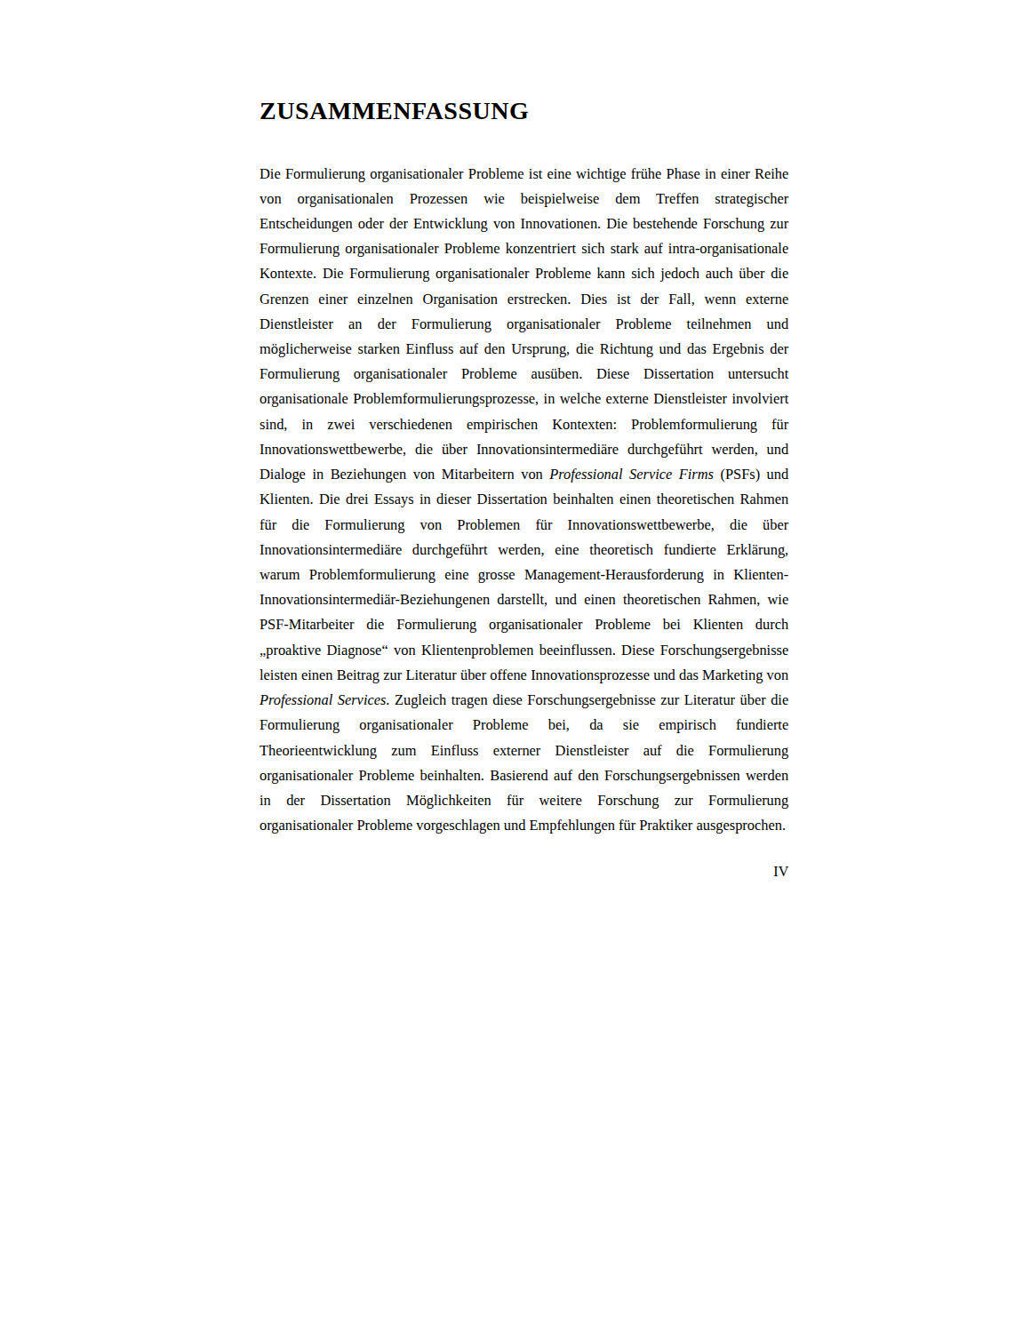ZUSAMMENFASSUNG
Die Formulierung organisationaler Probleme ist eine wichtige frühe Phase in einer Reihe von organisationalen Prozessen wie beispielweise dem Treffen strategischer Entscheidungen oder der Entwicklung von Innovationen. Die bestehende Forschung zur Formulierung organisationaler Probleme konzentriert sich stark auf intra-organisationale Kontexte. Die Formulierung organisationaler Probleme kann sich jedoch auch über die Grenzen einer einzelnen Organisation erstrecken. Dies ist der Fall, wenn externe Dienstleister an der Formulierung organisationaler Probleme teilnehmen und möglicherweise starken Einfluss auf den Ursprung, die Richtung und das Ergebnis der Formulierung organisationaler Probleme ausüben. Diese Dissertation untersucht organisationale Problemformulierungsprozesse, in welche externe Dienstleister involviert sind, in zwei verschiedenen empirischen Kontexten: Problemformulierung für Innovationswettbewerbe, die über Innovationsintermediäre durchgeführt werden, und Dialoge in Beziehungen von Mitarbeitern von Professional Service Firms (PSFs) und Klienten. Die drei Essays in dieser Dissertation beinhalten einen theoretischen Rahmen für die Formulierung von Problemen für Innovationswettbewerbe, die über Innovationsintermediäre durchgeführt werden, eine theoretisch fundierte Erklärung, warum Problemformulierung eine grosse Management-Herausforderung in Klienten-Innovationsintermediär-Beziehungenen darstellt, und einen theoretischen Rahmen, wie PSF-Mitarbeiter die Formulierung organisationaler Probleme bei Klienten durch „proaktive Diagnose“ von Klientenproblemen beeinflussen. Diese Forschungsergebnisse leisten einen Beitrag zur Literatur über offene Innovationsprozesse und das Marketing von Professional Services. Zugleich tragen diese Forschungsergebnisse zur Literatur über die Formulierung organisationaler Probleme bei, da sie empirisch fundierte Theorieentwicklung zum Einfluss externer Dienstleister auf die Formulierung organisationaler Probleme beinhalten. Basierend auf den Forschungsergebnissen werden in der Dissertation Möglichkeiten für weitere Forschung zur Formulierung organisationaler Probleme vorgeschlagen und Empfehlungen für Praktiker ausgesprochen.
IV